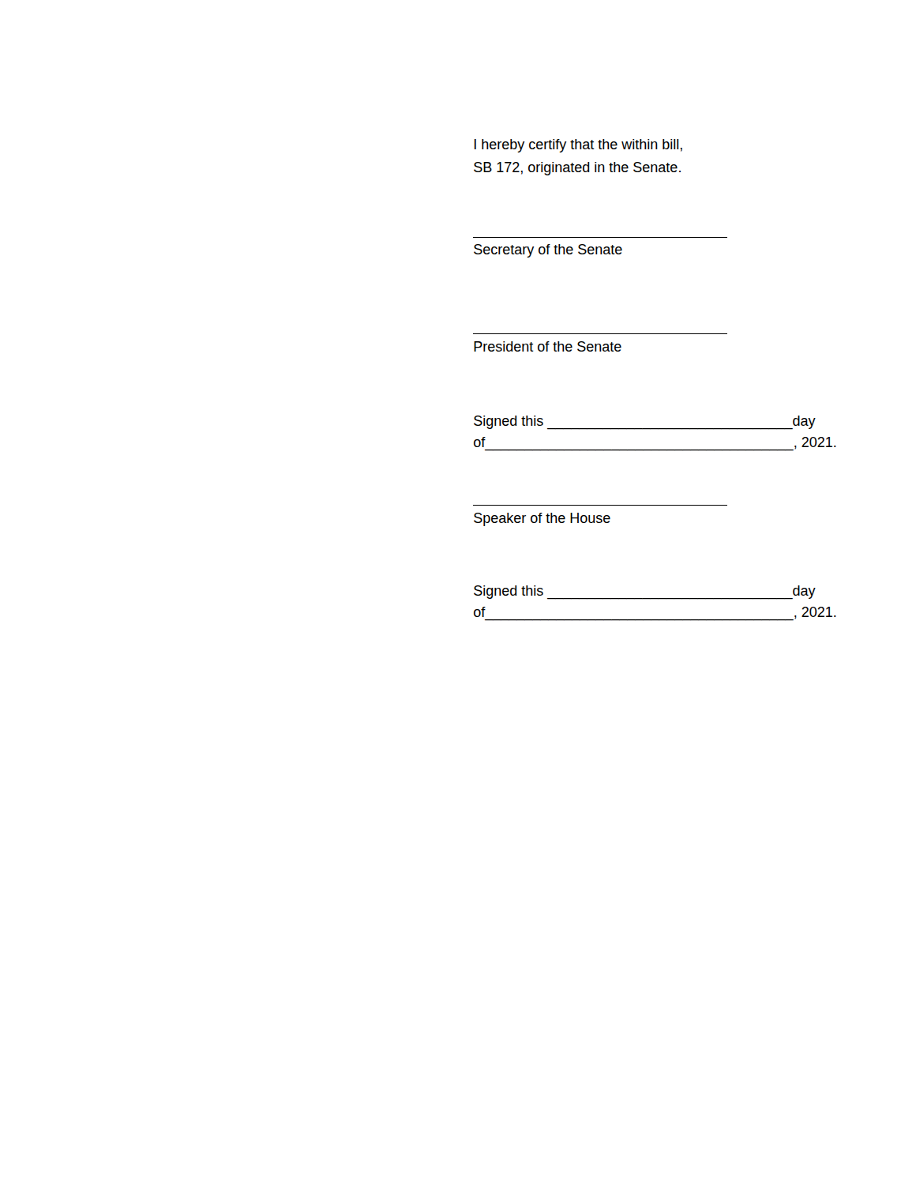I hereby certify that the within bill,
SB 172, originated in the Senate.
Secretary of the Senate
President of the Senate
Signed this _______________________________day
of_______________________________________, 2021.
Speaker of the House
Signed this _______________________________day
of_______________________________________, 2021.